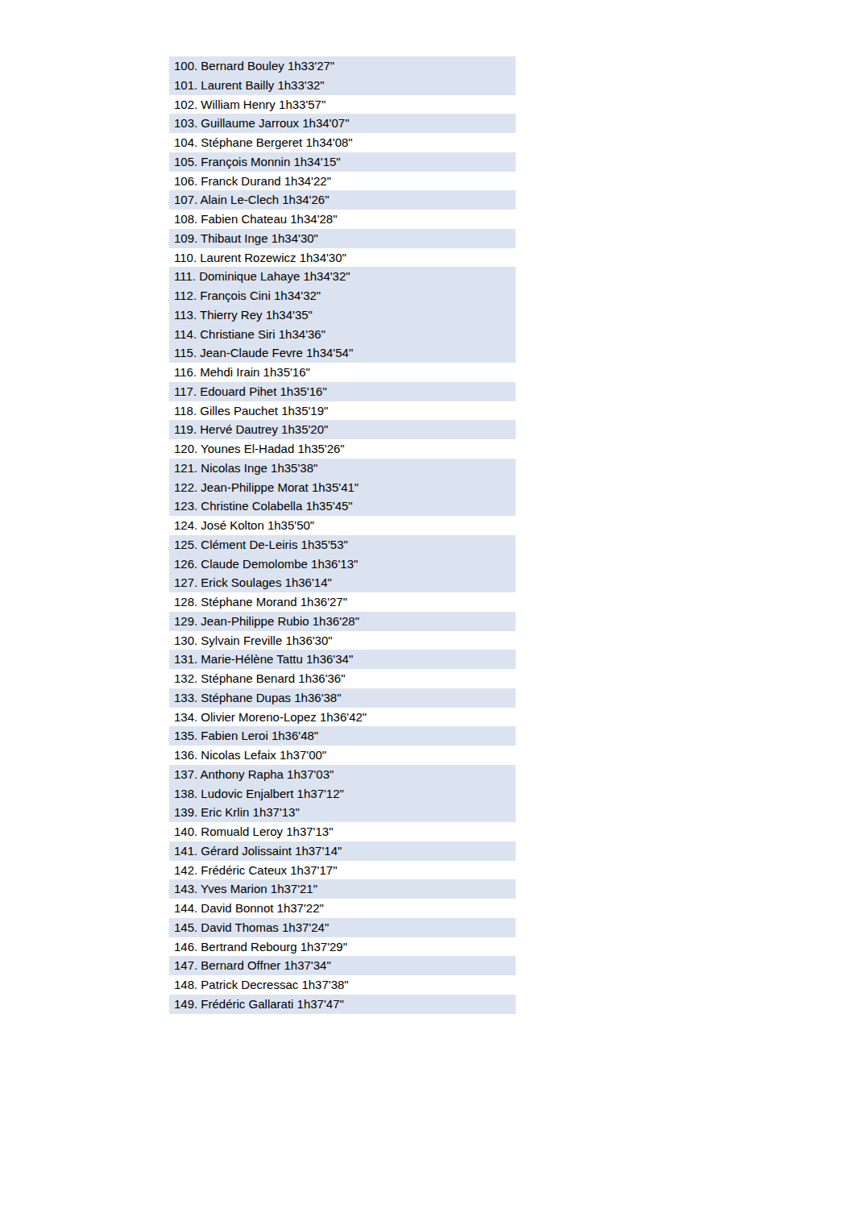| 100. Bernard Bouley 1h33'27" |
| 101. Laurent Bailly 1h33'32" |
| 102. William Henry 1h33'57" |
| 103. Guillaume Jarroux 1h34'07" |
| 104. Stéphane Bergeret 1h34'08" |
| 105. François Monnin 1h34'15" |
| 106. Franck Durand 1h34'22" |
| 107. Alain Le-Clech 1h34'26" |
| 108. Fabien Chateau 1h34'28" |
| 109. Thibaut Inge 1h34'30" |
| 110. Laurent Rozewicz 1h34'30" |
| 111. Dominique Lahaye 1h34'32" |
| 112. François Cini 1h34'32" |
| 113. Thierry Rey 1h34'35" |
| 114. Christiane Siri 1h34'36" |
| 115. Jean-Claude Fevre 1h34'54" |
| 116. Mehdi Irain 1h35'16" |
| 117. Edouard Pihet 1h35'16" |
| 118. Gilles Pauchet 1h35'19" |
| 119. Hervé Dautrey 1h35'20" |
| 120. Younes El-Hadad 1h35'26" |
| 121. Nicolas Inge 1h35'38" |
| 122. Jean-Philippe Morat 1h35'41" |
| 123. Christine Colabella 1h35'45" |
| 124. José Kolton 1h35'50" |
| 125. Clément De-Leiris 1h35'53" |
| 126. Claude Demolombe 1h36'13" |
| 127. Erick Soulages 1h36'14" |
| 128. Stéphane Morand 1h36'27" |
| 129. Jean-Philippe Rubio 1h36'28" |
| 130. Sylvain Freville 1h36'30" |
| 131. Marie-Hélène Tattu 1h36'34" |
| 132. Stéphane Benard 1h36'36" |
| 133. Stéphane Dupas 1h36'38" |
| 134. Olivier Moreno-Lopez 1h36'42" |
| 135. Fabien Leroi 1h36'48" |
| 136. Nicolas Lefaix 1h37'00" |
| 137. Anthony Rapha 1h37'03" |
| 138. Ludovic Enjalbert 1h37'12" |
| 139. Eric Krlin 1h37'13" |
| 140. Romuald Leroy 1h37'13" |
| 141. Gérard Jolissaint 1h37'14" |
| 142. Frédéric Cateux 1h37'17" |
| 143. Yves Marion 1h37'21" |
| 144. David Bonnot 1h37'22" |
| 145. David Thomas 1h37'24" |
| 146. Bertrand Rebourg 1h37'29" |
| 147. Bernard Offner 1h37'34" |
| 148. Patrick Decressac 1h37'38" |
| 149. Frédéric Gallarati 1h37'47" |